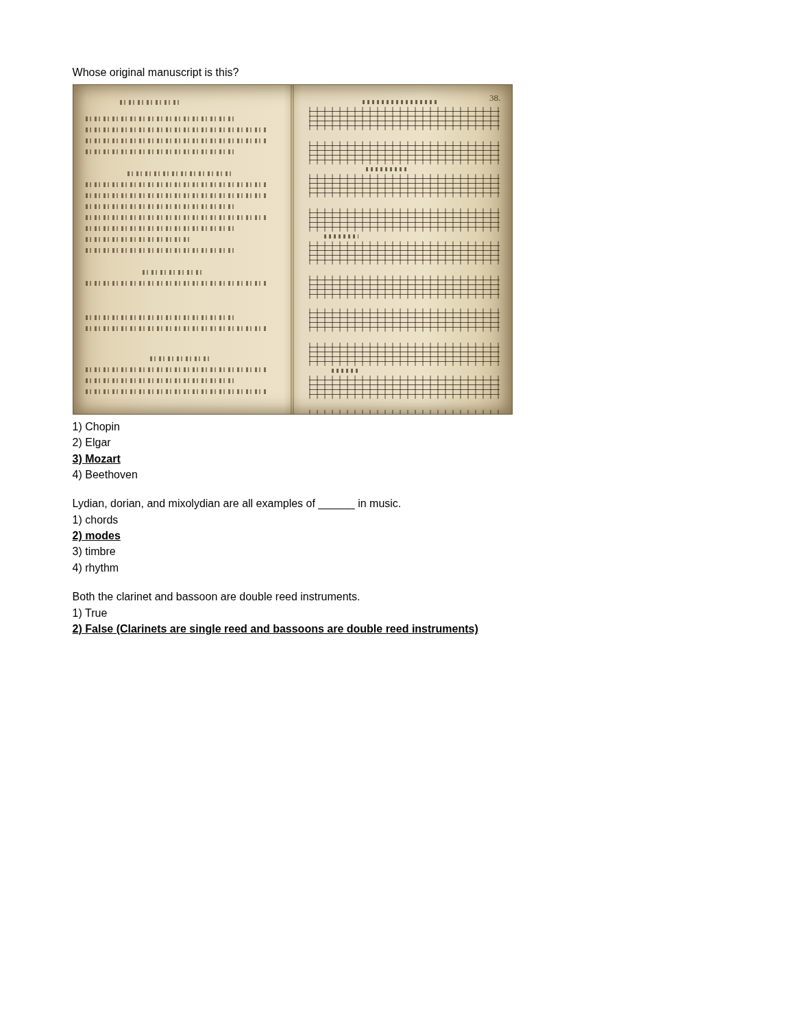Whose original manuscript is this?
38.
1) Chopin
2) Elgar
3) Mozart
4) Beethoven
Lydian, dorian, and mixolydian are all examples of ______ in music.
1) chords
2) modes
3) timbre
4) rhythm
Both the clarinet and bassoon are double reed instruments.
1) True
2) False (Clarinets are single reed and bassoons are double reed instruments)